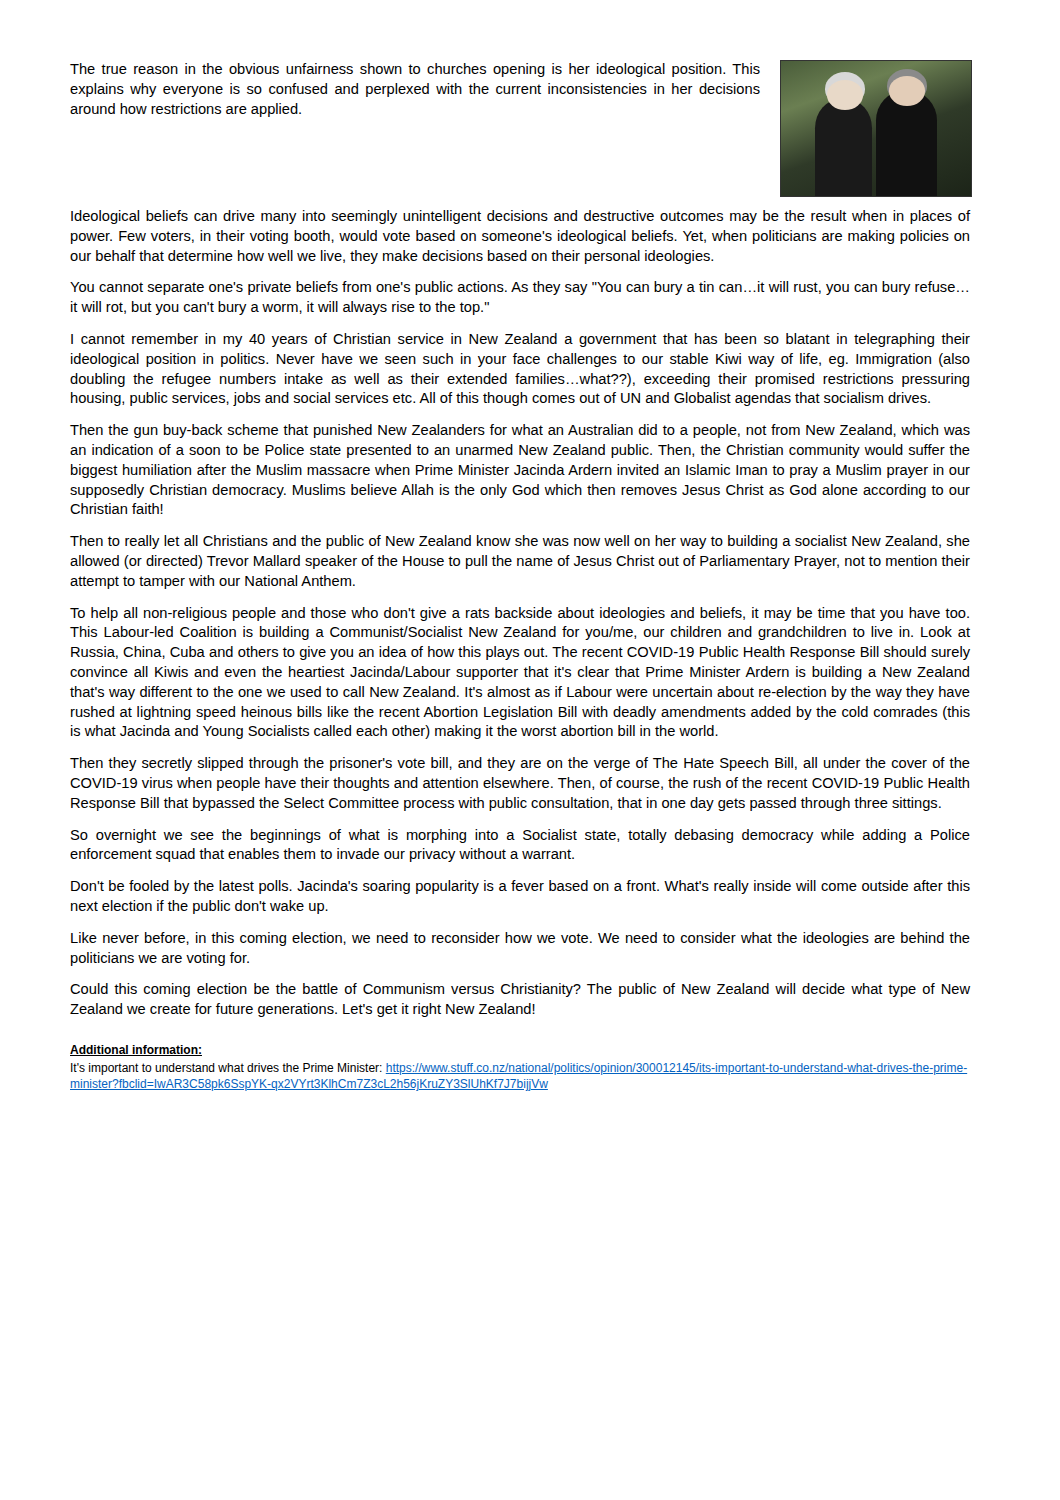The true reason in the obvious unfairness shown to churches opening is her ideological position. This explains why everyone is so confused and perplexed with the current inconsistencies in her decisions around how restrictions are applied.
Ideological beliefs can drive many into seemingly unintelligent decisions and destructive outcomes may be the result when in places of power. Few voters, in their voting booth, would vote based on someone's ideological beliefs. Yet, when politicians are making policies on our behalf that determine how well we live, they make decisions based on their personal ideologies.
You cannot separate one's private beliefs from one's public actions. As they say "You can bury a tin can…it will rust, you can bury refuse…it will rot, but you can't bury a worm, it will always rise to the top."
I cannot remember in my 40 years of Christian service in New Zealand a government that has been so blatant in telegraphing their ideological position in politics. Never have we seen such in your face challenges to our stable Kiwi way of life, eg. Immigration (also doubling the refugee numbers intake as well as their extended families…what??), exceeding their promised restrictions pressuring housing, public services, jobs and social services etc. All of this though comes out of UN and Globalist agendas that socialism drives.
Then the gun buy-back scheme that punished New Zealanders for what an Australian did to a people, not from New Zealand, which was an indication of a soon to be Police state presented to an unarmed New Zealand public. Then, the Christian community would suffer the biggest humiliation after the Muslim massacre when Prime Minister Jacinda Ardern invited an Islamic Iman to pray a Muslim prayer in our supposedly Christian democracy. Muslims believe Allah is the only God which then removes Jesus Christ as God alone according to our Christian faith!
Then to really let all Christians and the public of New Zealand know she was now well on her way to building a socialist New Zealand, she allowed (or directed) Trevor Mallard speaker of the House to pull the name of Jesus Christ out of Parliamentary Prayer, not to mention their attempt to tamper with our National Anthem.
To help all non-religious people and those who don't give a rats backside about ideologies and beliefs, it may be time that you have too. This Labour-led Coalition is building a Communist/Socialist New Zealand for you/me, our children and grandchildren to live in. Look at Russia, China, Cuba and others to give you an idea of how this plays out. The recent COVID-19 Public Health Response Bill should surely convince all Kiwis and even the heartiest Jacinda/Labour supporter that it's clear that Prime Minister Ardern is building a New Zealand that's way different to the one we used to call New Zealand. It's almost as if Labour were uncertain about re-election by the way they have rushed at lightning speed heinous bills like the recent Abortion Legislation Bill with deadly amendments added by the cold comrades (this is what Jacinda and Young Socialists called each other) making it the worst abortion bill in the world.
Then they secretly slipped through the prisoner's vote bill, and they are on the verge of The Hate Speech Bill, all under the cover of the COVID-19 virus when people have their thoughts and attention elsewhere. Then, of course, the rush of the recent COVID-19 Public Health Response Bill that bypassed the Select Committee process with public consultation, that in one day gets passed through three sittings.
So overnight we see the beginnings of what is morphing into a Socialist state, totally debasing democracy while adding a Police enforcement squad that enables them to invade our privacy without a warrant.
Don't be fooled by the latest polls. Jacinda's soaring popularity is a fever based on a front. What's really inside will come outside after this next election if the public don't wake up.
Like never before, in this coming election, we need to reconsider how we vote. We need to consider what the ideologies are behind the politicians we are voting for.
Could this coming election be the battle of Communism versus Christianity? The public of New Zealand will decide what type of New Zealand we create for future generations. Let's get it right New Zealand!
Additional information: It's important to understand what drives the Prime Minister: https://www.stuff.co.nz/national/politics/opinion/300012145/its-important-to-understand-what-drives-the-prime-minister?fbclid=IwAR3C58pk6SspYK-qx2VYrt3KlhCm7Z3cL2h56jKruZY3SlUhKf7J7bijjVw